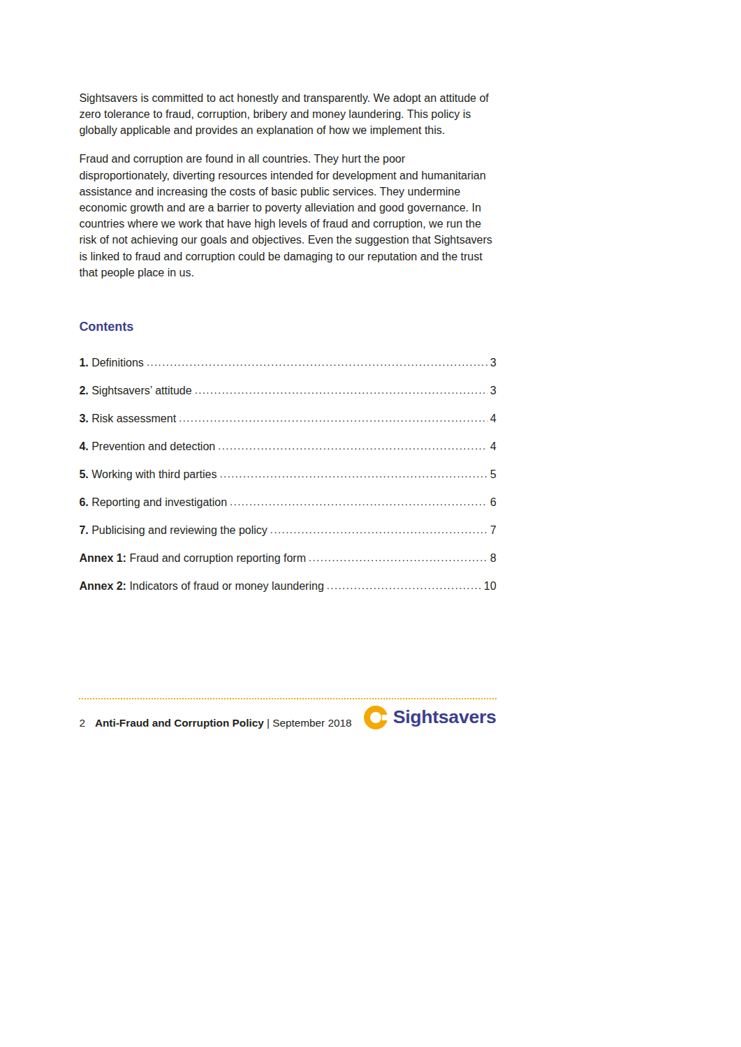Sightsavers is committed to act honestly and transparently. We adopt an attitude of zero tolerance to fraud, corruption, bribery and money laundering. This policy is globally applicable and provides an explanation of how we implement this.
Fraud and corruption are found in all countries. They hurt the poor disproportionately, diverting resources intended for development and humanitarian assistance and increasing the costs of basic public services. They undermine economic growth and are a barrier to poverty alleviation and good governance. In countries where we work that have high levels of fraud and corruption, we run the risk of not achieving our goals and objectives. Even the suggestion that Sightsavers is linked to fraud and corruption could be damaging to our reputation and the trust that people place in us.
Contents
1. Definitions........................................................................................................... 3
2. Sightsavers’ attitude............................................................................................ 3
3. Risk assessment.................................................................................................. 4
4. Prevention and detection...................................................................................... 4
5. Working with third parties...................................................................................... 5
6. Reporting and investigation.................................................................................. 6
7. Publicising and reviewing the policy...................................................................... 7
Annex 1: Fraud and corruption reporting form.......................................................... 8
Annex 2: Indicators of fraud or money laundering.................................................. 10
2 Anti-Fraud and Corruption Policy | September 2018
Sightsavers